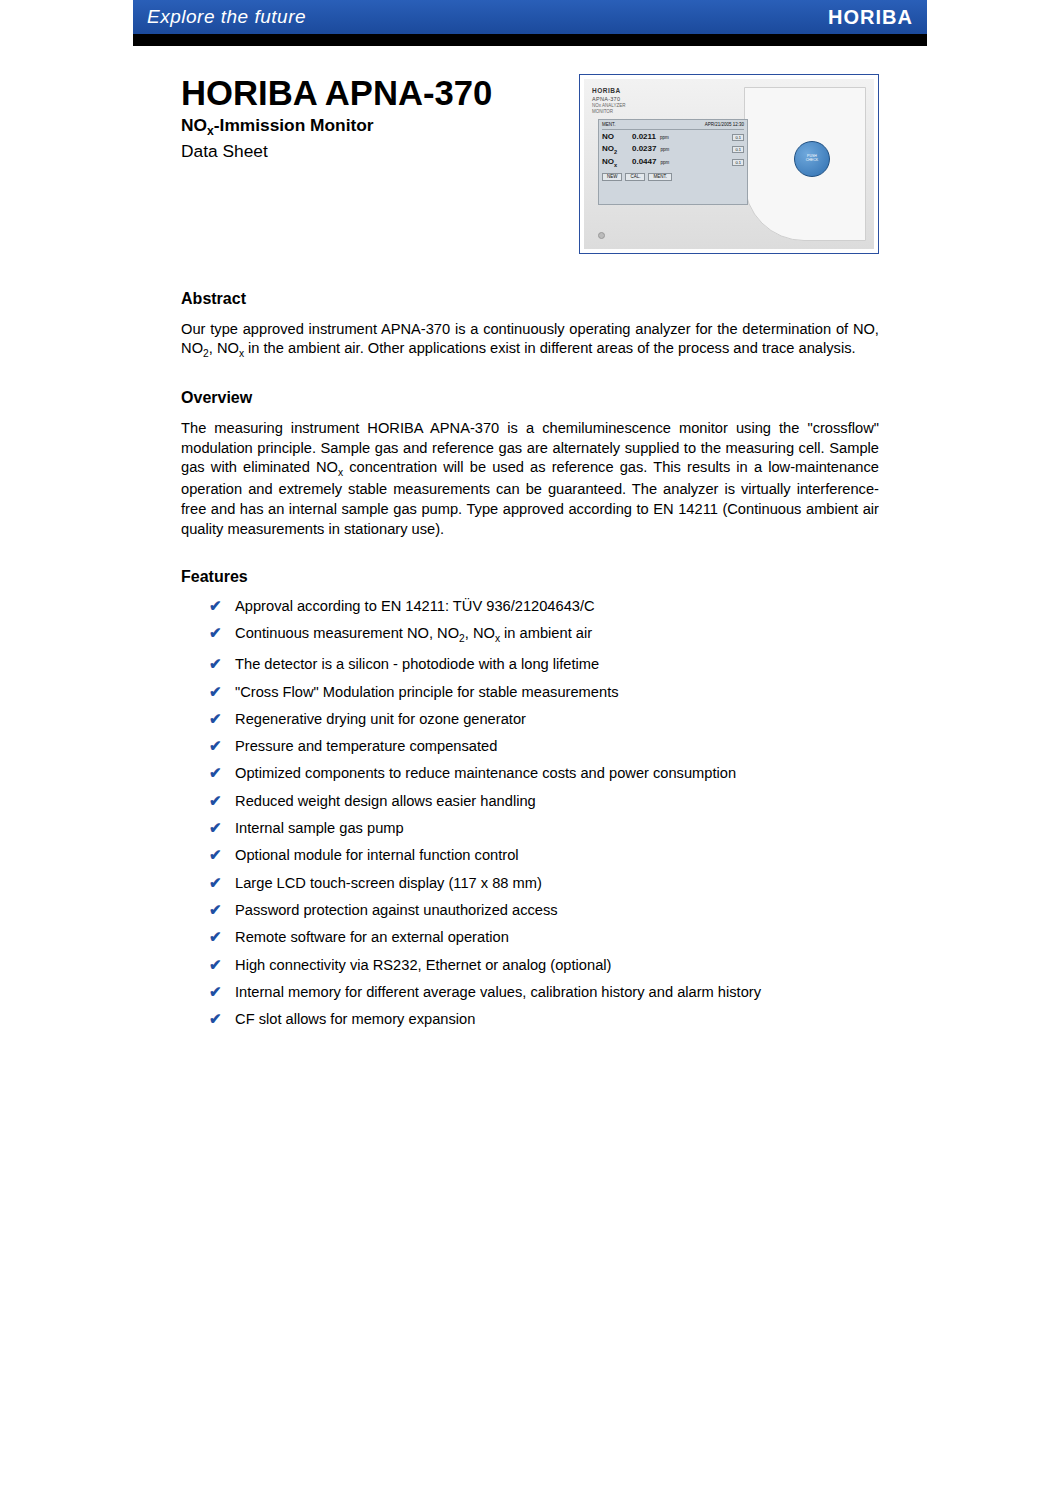Explore the future
HORIBA
HORIBA APNA-370
NOx-Immission Monitor
Data Sheet
HORIBA
APNA-370
NOx ANALYZER
MONITOR
MENT. APR/21/2005 12:30
NO 0.0211 ppm 0.1
NO20.0237 ppm 0.1
NOx 0.0447 ppm 0.1
NEW CAL. MENT.
PUSH
CHECK
Abstract
Our type approved instrument APNA-370 is a continuously operating analyzer for the determination of NO, NO2, NOx in the ambient air. Other applications exist in different areas of the process and trace analysis.
Overview
The measuring instrument HORIBA APNA-370 is a chemiluminescence monitor using the "crossflow" modulation principle. Sample gas and reference gas are alternately supplied to the measuring cell. Sample gas with eliminated NOx concentration will be used as reference gas. This results in a low-maintenance operation and extremely stable measurements can be guaranteed. The analyzer is virtually interference-free and has an internal sample gas pump. Type approved according to EN 14211 (Continuous ambient air quality measurements in stationary use).
Features
Approval according to EN 14211: TÜV 936/21204643/C
Continuous measurement NO, NO2, NOx in ambient air
The detector is a silicon - photodiode with a long lifetime
"Cross Flow" Modulation principle for stable measurements
Regenerative drying unit for ozone generator
Pressure and temperature compensated
Optimized components to reduce maintenance costs and power consumption
Reduced weight design allows easier handling
Internal sample gas pump
Optional module for internal function control
Large LCD touch-screen display (117 x 88 mm)
Password protection against unauthorized access
Remote software for an external operation
High connectivity via RS232, Ethernet or analog (optional)
Internal memory for different average values, calibration history and alarm history
CF slot allows for memory expansion